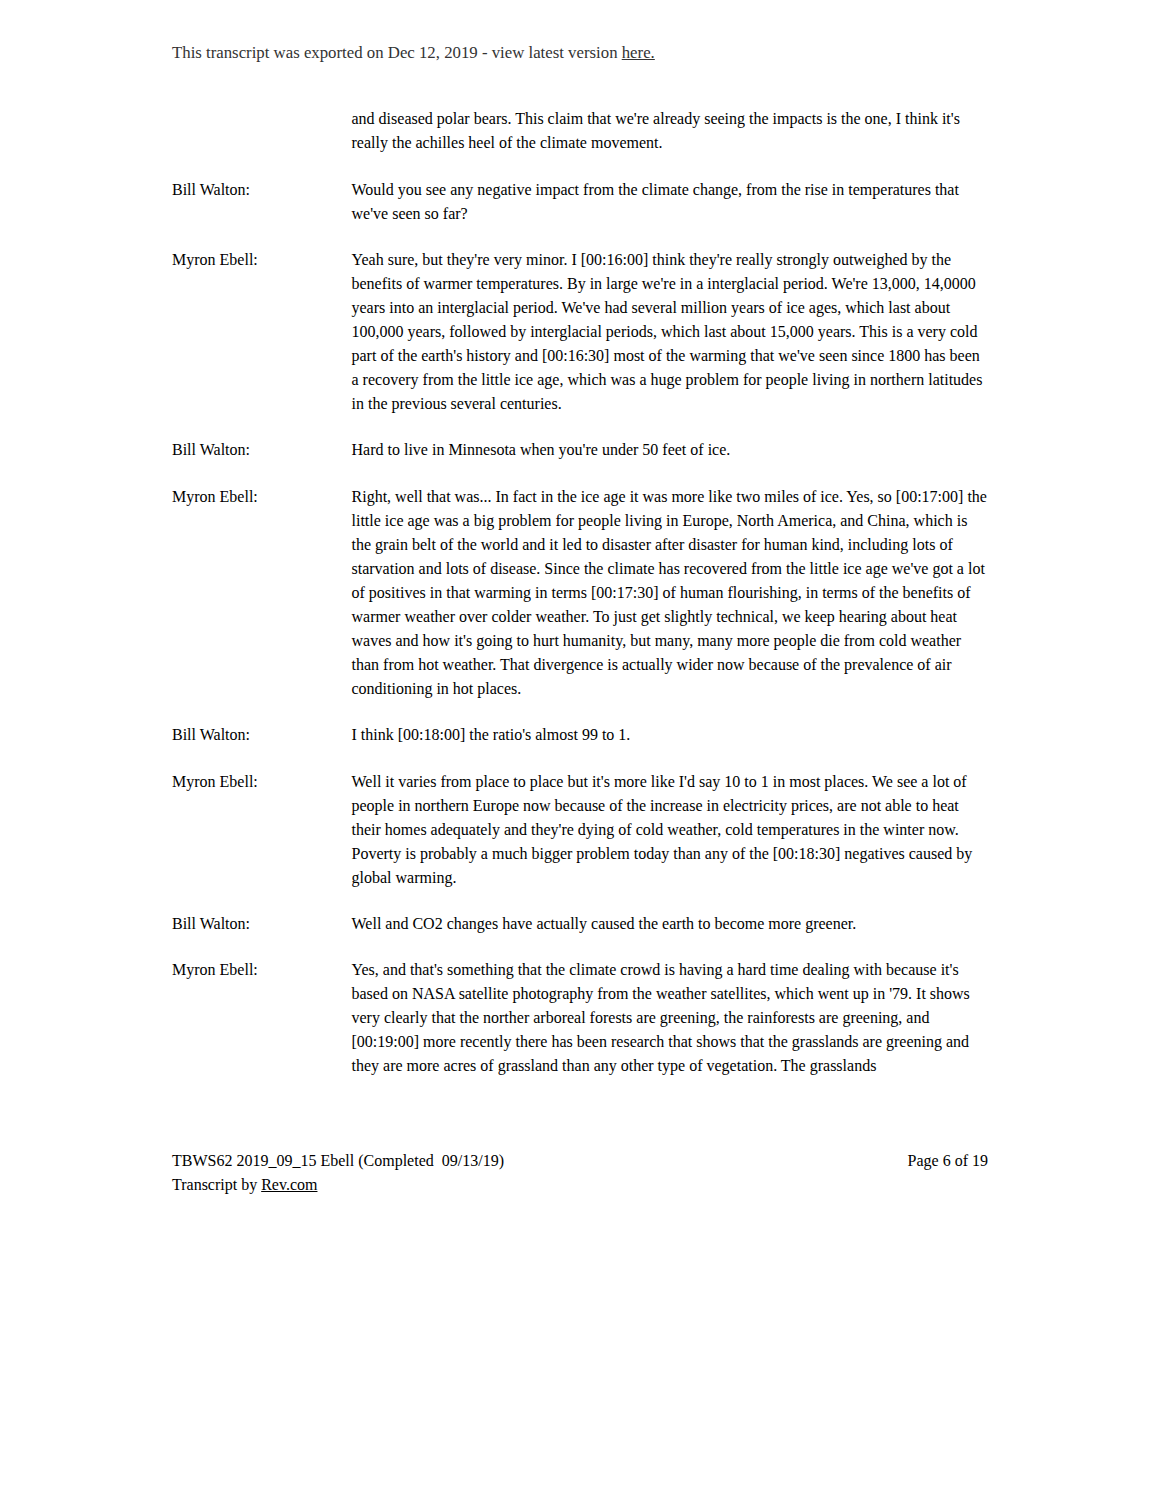This transcript was exported on Dec 12, 2019 - view latest version here.
| | and diseased polar bears. This claim that we're already seeing the impacts is the one, I think it's really the achilles heel of the climate movement. |
| Bill Walton: | Would you see any negative impact from the climate change, from the rise in temperatures that we've seen so far? |
| Myron Ebell: | Yeah sure, but they're very minor. I [00:16:00] think they're really strongly outweighed by the benefits of warmer temperatures. By in large we're in a interglacial period. We're 13,000, 14,0000 years into an interglacial period. We've had several million years of ice ages, which last about 100,000 years, followed by interglacial periods, which last about 15,000 years. This is a very cold part of the earth's history and [00:16:30] most of the warming that we've seen since 1800 has been a recovery from the little ice age, which was a huge problem for people living in northern latitudes in the previous several centuries. |
| Bill Walton: | Hard to live in Minnesota when you're under 50 feet of ice. |
| Myron Ebell: | Right, well that was... In fact in the ice age it was more like two miles of ice. Yes, so [00:17:00] the little ice age was a big problem for people living in Europe, North America, and China, which is the grain belt of the world and it led to disaster after disaster for human kind, including lots of starvation and lots of disease. Since the climate has recovered from the little ice age we've got a lot of positives in that warming in terms [00:17:30] of human flourishing, in terms of the benefits of warmer weather over colder weather. To just get slightly technical, we keep hearing about heat waves and how it's going to hurt humanity, but many, many more people die from cold weather than from hot weather. That divergence is actually wider now because of the prevalence of air conditioning in hot places. |
| Bill Walton: | I think [00:18:00] the ratio's almost 99 to 1. |
| Myron Ebell: | Well it varies from place to place but it's more like I'd say 10 to 1 in most places. We see a lot of people in northern Europe now because of the increase in electricity prices, are not able to heat their homes adequately and they're dying of cold weather, cold temperatures in the winter now. Poverty is probably a much bigger problem today than any of the [00:18:30] negatives caused by global warming. |
| Bill Walton: | Well and CO2 changes have actually caused the earth to become more greener. |
| Myron Ebell: | Yes, and that's something that the climate crowd is having a hard time dealing with because it's based on NASA satellite photography from the weather satellites, which went up in '79. It shows very clearly that the norther arboreal forests are greening, the rainforests are greening, and [00:19:00] more recently there has been research that shows that the grasslands are greening and they are more acres of grassland than any other type of vegetation. The grasslands |
TBWS62 2019_09_15 Ebell (Completed 09/13/19)
Transcript by Rev.com
Page 6 of 19